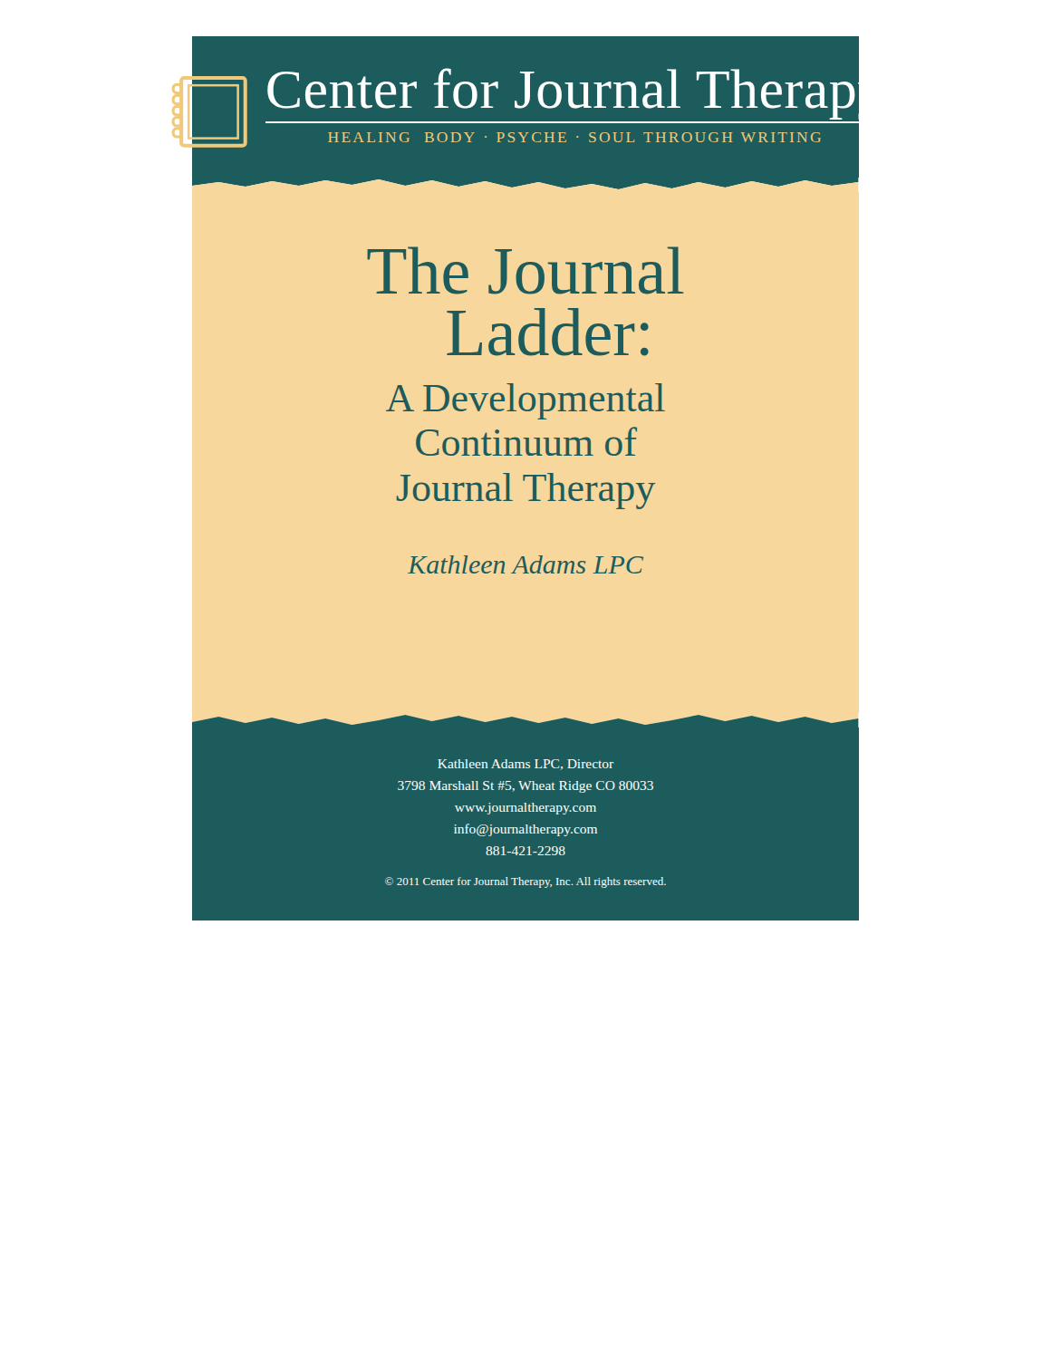Center for Journal Therapy
HEALING BODY · PSYCHE · SOUL THROUGH WRITING
The Journal Ladder:
A Developmental
Continuum of
Journal Therapy
Kathleen Adams LPC
Kathleen Adams LPC, Director
3798 Marshall St #5, Wheat Ridge CO 80033
www.journaltherapy.com
info@journaltherapy.com
881-421-2298
© 2011 Center for Journal Therapy, Inc. All rights reserved.